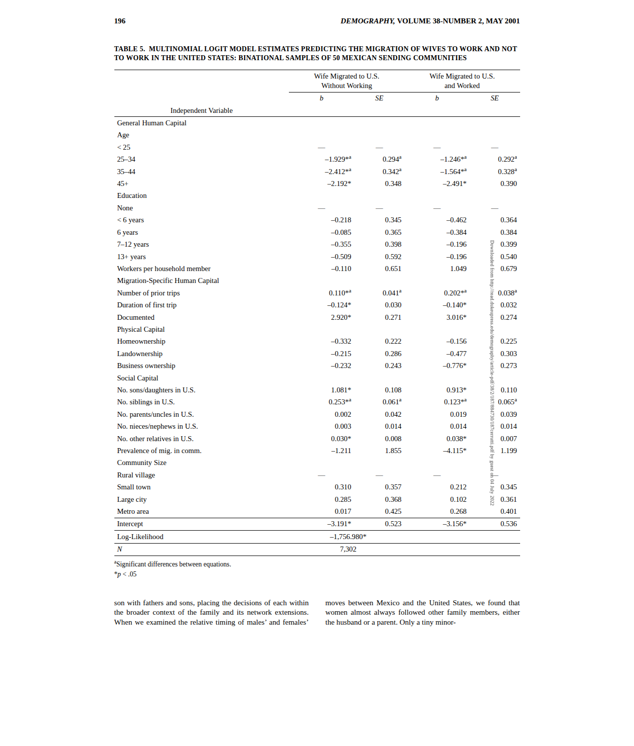Downloaded from http://read.dukeupress.edu/demography/article-pdf/38/2/187/884730/187cerrutti.pdf by guest on 04 July 2022
196 DEMOGRAPHY, VOLUME 38-NUMBER 2, MAY 2001
TABLE 5. MULTINOMIAL LOGIT MODEL ESTIMATES PREDICTING THE MIGRATION OF WIVES TO WORK AND NOT TO WORK IN THE UNITED STATES: BINATIONAL SAMPLES OF 50 MEXICAN SENDING COMMUNITIES
| | Wife Migrated to U.S. Without Working | Wife Migrated to U.S. and Worked |
| --- | --- | --- |
| b | SE | b | SE |
| Independent Variable | | | | |
| General Human Capital | | | | |
| Age | | | | |
| < 25 | — | — | — | — |
| 25–34 | –1.929* a | 0.294 a | –1.246* a | 0.292 a |
| 35–44 | –2.412* a | 0.342 a | –1.564* a | 0.328 a |
| 45+ | –2.192* | 0.348 | –2.491* | 0.390 |
| Education | | | | |
| None | — | — | — | — |
| < 6 years | –0.218 | 0.345 | –0.462 | 0.364 |
| 6 years | –0.085 | 0.365 | –0.384 | 0.384 |
| 7–12 years | –0.355 | 0.398 | –0.196 | 0.399 |
| 13+ years | –0.509 | 0.592 | –0.196 | 0.540 |
| Workers per household member | –0.110 | 0.651 | 1.049 | 0.679 |
| Migration-Specific Human Capital | | | | |
| Number of prior trips | 0.110* a | 0.041 a | 0.202* a | 0.038 a |
| Duration of first trip | –0.124* | 0.030 | –0.140* | 0.032 |
| Documented | 2.920* | 0.271 | 3.016* | 0.274 |
| Physical Capital | | | | |
| Homeownership | –0.332 | 0.222 | –0.156 | 0.225 |
| Landownership | –0.215 | 0.286 | –0.477 | 0.303 |
| Business ownership | –0.232 | 0.243 | –0.776* | 0.273 |
| Social Capital | | | | |
| No. sons/daughters in U.S. | 1.081* | 0.108 | 0.913* | 0.110 |
| No. siblings in U.S. | 0.253* a | 0.061 a | 0.123* a | 0.065 a |
| No. parents/uncles in U.S. | 0.002 | 0.042 | 0.019 | 0.039 |
| No. nieces/nephews in U.S. | 0.003 | 0.014 | 0.014 | 0.014 |
| No. other relatives in U.S. | 0.030* | 0.008 | 0.038* | 0.007 |
| Prevalence of mig. in comm. | –1.211 | 1.855 | –4.115* | 1.199 |
| Community Size | | | | |
| Rural village | — | — | — | — |
| Small town | 0.310 | 0.357 | 0.212 | 0.345 |
| Large city | 0.285 | 0.368 | 0.102 | 0.361 |
| Metro area | 0.017 | 0.425 | 0.268 | 0.401 |
| Intercept | –3.191* | 0.523 | –3.156* | 0.536 |
| Log-Likelihood | –1,756.980* | | |
| N | 7,302 | | |
aSignificant differences between equations.
*p < .05
son with fathers and sons, placing the decisions of each within the broader context of the family and its network extensions. When we examined the relative timing of males’ and females’ moves between Mexico and the United States, we found that women almost always followed other family members, either the husband or a parent. Only a tiny minor-